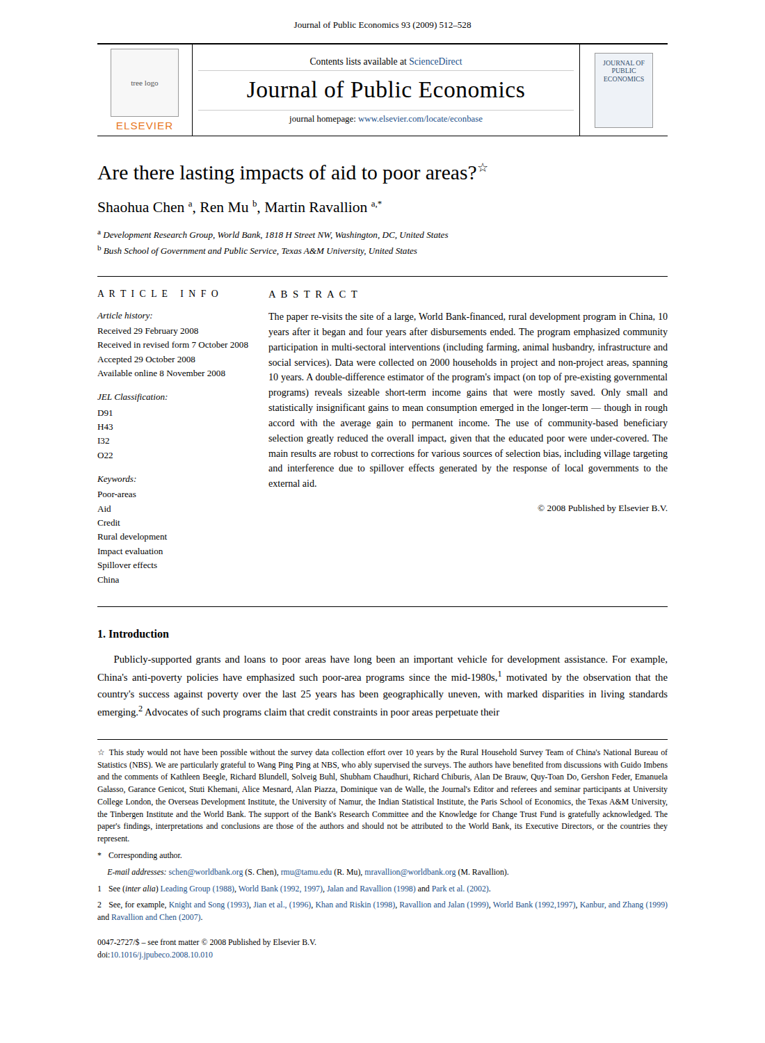Journal of Public Economics 93 (2009) 512–528
| tree logo ELSEVIER | Contents lists available at ScienceDirect Journal of Public Economics journal homepage: www.elsevier.com/locate/econbase | JOURNAL OF PUBLIC ECONOMICS |
Are there lasting impacts of aid to poor areas?☆
Shaohua Chen a, Ren Mu b, Martin Ravallion a,*
a Development Research Group, World Bank, 1818 H Street NW, Washington, DC, United States
b Bush School of Government and Public Service, Texas A&M University, United States
| A R T I C L E I N F O Article history: Received 29 February 2008 Received in revised form 7 October 2008 Accepted 29 October 2008 Available online 8 November 2008 JEL Classification: D91 H43 I32 O22 Keywords: Poor-areas Aid Credit Rural development Impact evaluation Spillover effects China | A B S T R A C T The paper re-visits the site of a large, World Bank-financed, rural development program in China, 10 years after it began and four years after disbursements ended. The program emphasized community participation in multi-sectoral interventions (including farming, animal husbandry, infrastructure and social services). Data were collected on 2000 households in project and non-project areas, spanning 10 years. A double-difference estimator of the program's impact (on top of pre-existing governmental programs) reveals sizeable short-term income gains that were mostly saved. Only small and statistically insignificant gains to mean consumption emerged in the longer-term — though in rough accord with the average gain to permanent income. The use of community-based beneficiary selection greatly reduced the overall impact, given that the educated poor were under-covered. The main results are robust to corrections for various sources of selection bias, including village targeting and interference due to spillover effects generated by the response of local governments to the external aid. © 2008 Published by Elsevier B.V. |
1. Introduction
Publicly-supported grants and loans to poor areas have long been an important vehicle for development assistance. For example, China's anti-poverty policies have emphasized such poor-area programs since the mid-1980s,1 motivated by the observation that the country's success against poverty over the last 25 years has been geographically uneven, with marked disparities in living standards emerging.2 Advocates of such programs claim that credit constraints in poor areas perpetuate their
☆ This study would not have been possible without the survey data collection effort over 10 years by the Rural Household Survey Team of China's National Bureau of Statistics (NBS). We are particularly grateful to Wang Ping Ping at NBS, who ably supervised the surveys. The authors have benefited from discussions with Guido Imbens and the comments of Kathleen Beegle, Richard Blundell, Solveig Buhl, Shubham Chaudhuri, Richard Chiburis, Alan De Brauw, Quy-Toan Do, Gershon Feder, Emanuela Galasso, Garance Genicot, Stuti Khemani, Alice Mesnard, Alan Piazza, Dominique van de Walle, the Journal's Editor and referees and seminar participants at University College London, the Overseas Development Institute, the University of Namur, the Indian Statistical Institute, the Paris School of Economics, the Texas A&M University, the Tinbergen Institute and the World Bank. The support of the Bank's Research Committee and the Knowledge for Change Trust Fund is gratefully acknowledged. The paper's findings, interpretations and conclusions are those of the authors and should not be attributed to the World Bank, its Executive Directors, or the countries they represent.
* Corresponding author.
E-mail addresses: schen@worldbank.org (S. Chen), rmu@tamu.edu (R. Mu), mravallion@worldbank.org (M. Ravallion).
1 See (inter alia) Leading Group (1988), World Bank (1992, 1997), Jalan and Ravallion (1998) and Park et al. (2002).
2 See, for example, Knight and Song (1993), Jian et al., (1996), Khan and Riskin (1998), Ravallion and Jalan (1999), World Bank (1992,1997), Kanbur, and Zhang (1999) and Ravallion and Chen (2007).
0047-2727/$ – see front matter © 2008 Published by Elsevier B.V. doi:10.1016/j.jpubeco.2008.10.010